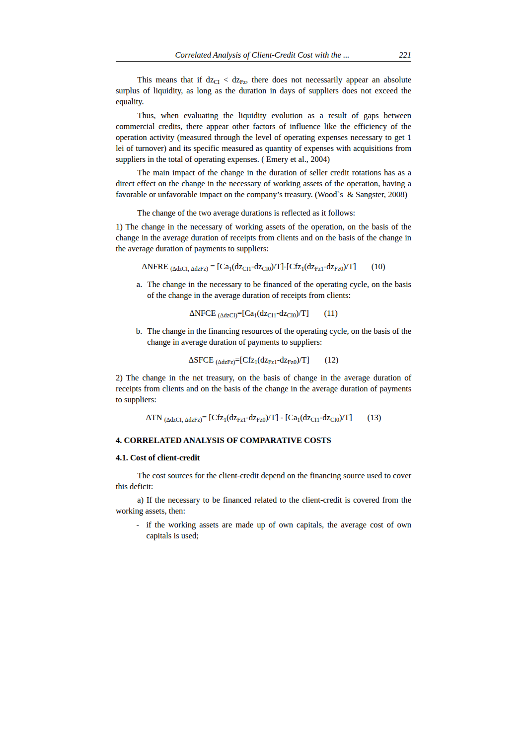Correlated Analysis of Client-Credit Cost with the ... 221
This means that if dzCI < dzFz, there does not necessarily appear an absolute surplus of liquidity, as long as the duration in days of suppliers does not exceed the equality.
Thus, when evaluating the liquidity evolution as a result of gaps between commercial credits, there appear other factors of influence like the efficiency of the operation activity (measured through the level of operating expenses necessary to get 1 lei of turnover) and its specific measured as quantity of expenses with acquisitions from suppliers in the total of operating expenses. ( Emery et al., 2004)
The main impact of the change in the duration of seller credit rotations has as a direct effect on the change in the necessary of working assets of the operation, having a favorable or unfavorable impact on the company’s treasury. (Wood`s & Sangster, 2008)
The change of the two average durations is reflected as it follows:
1) The change in the necessary of working assets of the operation, on the basis of the change in the average duration of receipts from clients and on the basis of the change in the average duration of payments to suppliers:
ΔNFRE (ΔdzCI, ΔdzFz) = [Ca1(dzCI1-dzCI0)/T]-[Cfz1(dzFz1-dzFz0)/T] (10)
The change in the necessary to be financed of the operating cycle, on the basis of the change in the average duration of receipts from clients:
ΔNFCE (ΔdzCI)=[Ca1(dzCI1-dzCI0)/T] (11)
The change in the financing resources of the operating cycle, on the basis of the change in average duration of payments to suppliers:
ΔSFCE (ΔdzFz)=[Cfz1(dzFz1-dzFz0)/T] (12)
2) The change in the net treasury, on the basis of change in the average duration of receipts from clients and on the basis of the change in the average duration of payments to suppliers:
ΔTN (ΔdzCI, ΔdzFz)= [Cfz1(dzFz1-dzFz0)/T] - [Ca1(dzCI1-dzCI0)/T] (13)
4. Correlated analysis of comparative costs
4.1. Cost of client-credit
The cost sources for the client-credit depend on the financing source used to cover this deficit:
a) If the necessary to be financed related to the client-credit is covered from the working assets, then:
if the working assets are made up of own capitals, the average cost of own capitals is used;